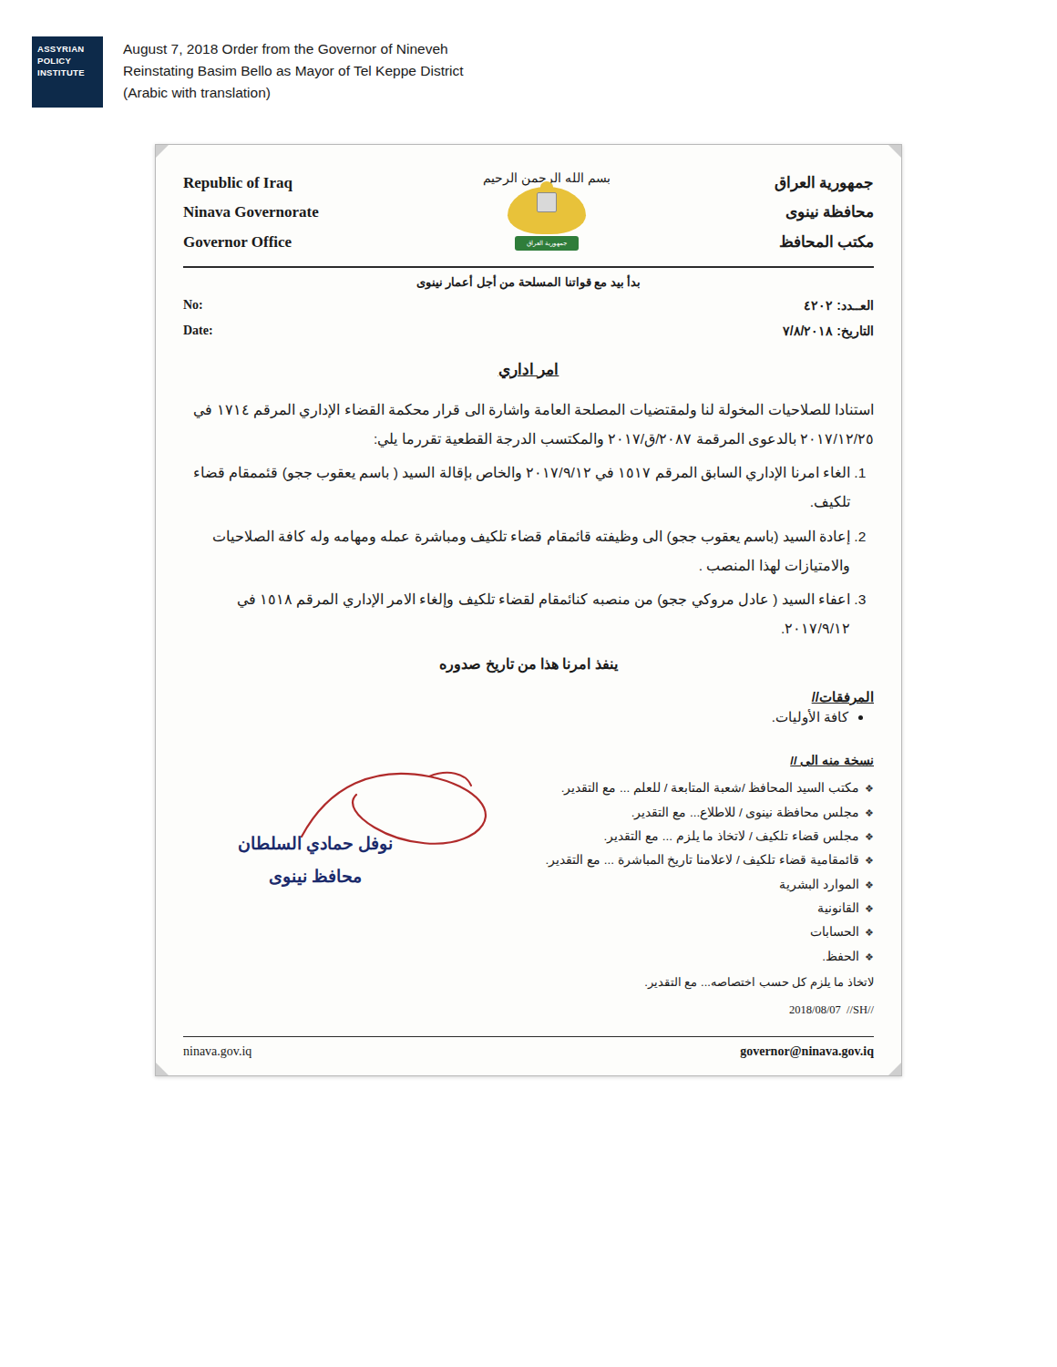ASSYRIAN
POLICY
INSTITUTE
August 7, 2018 Order from the Governor of Nineveh
Reinstating Basim Bello as Mayor of Tel Keppe District
(Arabic with translation)
Republic of Iraq
Ninava Governorate
Governor Office
بسم الله الرحمن الرحيم
جمهورية العراق
جمهورية العراق
محافظة نينوى
مكتب المحافظ
بدأ بيد مع قواتنا المسلحة من أجل أعمار نينوى
No:
Date:
العــدد: ٤٢٠٢
التاريخ: ٧/٨/٢٠١٨
امر اداري
استنادا للصلاحيات المخولة لنا ولمقتضيات المصلحة العامة واشارة الى قرار محكمة القضاء الإداري المرقم ١٧١٤ في ٢٠١٧/١٢/٢٥ بالدعوى المرقمة ٢٠٨٧/ق/٢٠١٧ والمكتسب الدرجة القطعية تقررما يلي:
الغاء امرنا الإداري السابق المرقم ١٥١٧ في ٢٠١٧/٩/١٢ والخاص بإقالة السيد ( باسم يعقوب ججو) قئممقام قضاء تلكيف.
إعادة السيد (باسم يعقوب ججو) الى وظيفته قائمقام قضاء تلكيف ومباشرة عمله ومهامه وله كافة الصلاحيات والامتيازات لهذا المنصب .
اعفاء السيد ( عادل مروكي ججو) من منصبه كنائمقام لقضاء تلكيف وإلغاء الامر الإداري المرقم ١٥١٨ في ٢٠١٧/٩/١٢.
ينفذ امرنا هذا من تاريخ صدوره
المرفقات//
كافة الأوليات.
نوفل حمادي السلطان
محافظ نينوى
نسخة منه الى //
مكتب السيد المحافظ /شعبة المتابعة / للعلم ... مع التقدير.
مجلس محافظة نينوى / للاطلاع... مع التقدير.
مجلس قضاء تلكيف / لاتخاذ ما يلزم ... مع التقدير.
قائمقامية قضاء تلكيف / لاعلامنا تاريخ المباشرة ... مع التقدير.
الموارد البشرية
القانونية
الحسابات
الحفظ.
لاتخاذ ما يلزم كل حسب اختصاصه... مع التقدير.
2018/08/07 //SH//
ninava.gov.iq
governor@ninava.gov.iq